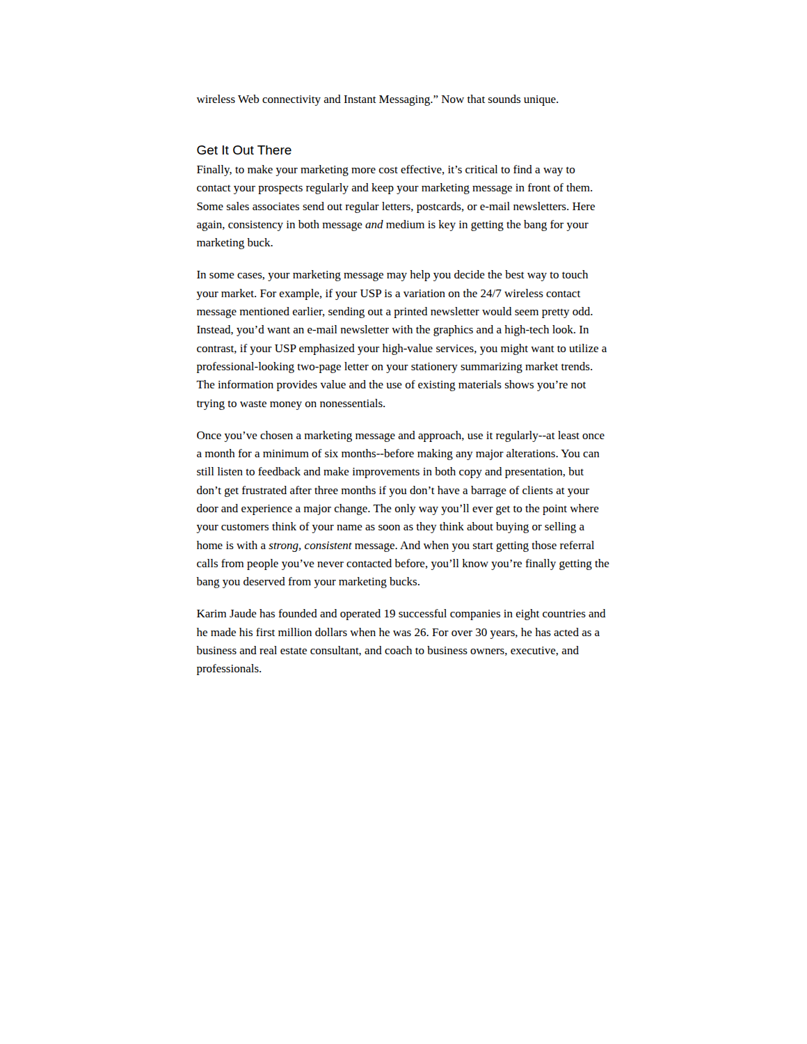wireless Web connectivity and Instant Messaging.” Now that sounds unique.
Get It Out There
Finally, to make your marketing more cost effective, it’s critical to find a way to contact your prospects regularly and keep your marketing message in front of them. Some sales associates send out regular letters, postcards, or e-mail newsletters. Here again, consistency in both message and medium is key in getting the bang for your marketing buck.
In some cases, your marketing message may help you decide the best way to touch your market. For example, if your USP is a variation on the 24/7 wireless contact message mentioned earlier, sending out a printed newsletter would seem pretty odd. Instead, you’d want an e-mail newsletter with the graphics and a high-tech look. In contrast, if your USP emphasized your high-value services, you might want to utilize a professional-looking two-page letter on your stationery summarizing market trends. The information provides value and the use of existing materials shows you’re not trying to waste money on nonessentials.
Once you’ve chosen a marketing message and approach, use it regularly--at least once a month for a minimum of six months--before making any major alterations. You can still listen to feedback and make improvements in both copy and presentation, but don’t get frustrated after three months if you don’t have a barrage of clients at your door and experience a major change. The only way you’ll ever get to the point where your customers think of your name as soon as they think about buying or selling a home is with a strong, consistent message. And when you start getting those referral calls from people you’ve never contacted before, you’ll know you’re finally getting the bang you deserved from your marketing bucks.
Karim Jaude has founded and operated 19 successful companies in eight countries and he made his first million dollars when he was 26. For over 30 years, he has acted as a business and real estate consultant, and coach to business owners, executive, and professionals.